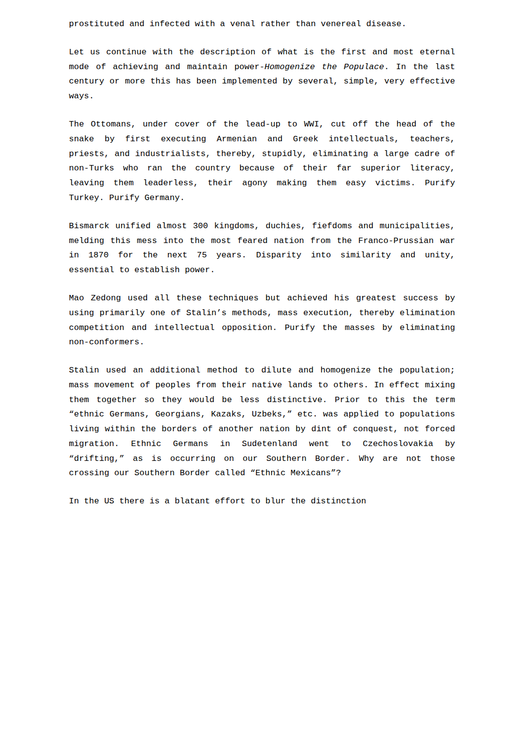prostituted and infected with a venal rather than venereal disease.
Let us continue with the description of what is the first and most eternal mode of achieving and maintain power-Homogenize the Populace. In the last century or more this has been implemented by several, simple, very effective ways.
The Ottomans, under cover of the lead-up to WWI, cut off the head of the snake by first executing Armenian and Greek intellectuals, teachers, priests, and industrialists, thereby, stupidly, eliminating a large cadre of non-Turks who ran the country because of their far superior literacy, leaving them leaderless, their agony making them easy victims. Purify Turkey. Purify Germany.
Bismarck unified almost 300 kingdoms, duchies, fiefdoms and municipalities, melding this mess into the most feared nation from the Franco-Prussian war in 1870 for the next 75 years. Disparity into similarity and unity, essential to establish power.
Mao Zedong used all these techniques but achieved his greatest success by using primarily one of Stalin’s methods, mass execution, thereby elimination competition and intellectual opposition. Purify the masses by eliminating non-conformers.
Stalin used an additional method to dilute and homogenize the population; mass movement of peoples from their native lands to others. In effect mixing them together so they would be less distinctive. Prior to this the term “ethnic Germans, Georgians, Kazaks, Uzbeks,” etc. was applied to populations living within the borders of another nation by dint of conquest, not forced migration. Ethnic Germans in Sudetenland went to Czechoslovakia by “drifting,” as is occurring on our Southern Border. Why are not those crossing our Southern Border called “Ethnic Mexicans”?
In the US there is a blatant effort to blur the distinction